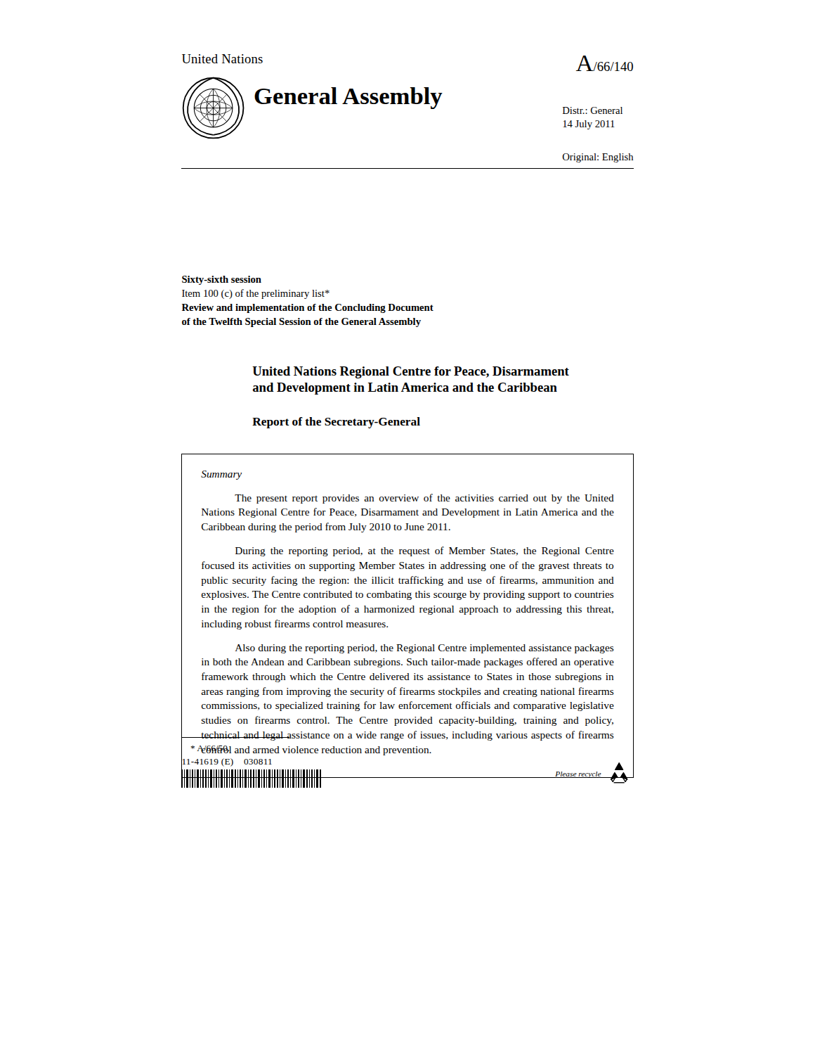United Nations
General Assembly
A/66/140
Distr.: General
14 July 2011
Original: English
Sixty-sixth session
Item 100 (c) of the preliminary list*
Review and implementation of the Concluding Document
of the Twelfth Special Session of the General Assembly
United Nations Regional Centre for Peace, Disarmament
and Development in Latin America and the Caribbean
Report of the Secretary-General
Summary
The present report provides an overview of the activities carried out by the United Nations Regional Centre for Peace, Disarmament and Development in Latin America and the Caribbean during the period from July 2010 to June 2011.
During the reporting period, at the request of Member States, the Regional Centre focused its activities on supporting Member States in addressing one of the gravest threats to public security facing the region: the illicit trafficking and use of firearms, ammunition and explosives. The Centre contributed to combating this scourge by providing support to countries in the region for the adoption of a harmonized regional approach to addressing this threat, including robust firearms control measures.
Also during the reporting period, the Regional Centre implemented assistance packages in both the Andean and Caribbean subregions. Such tailor-made packages offered an operative framework through which the Centre delivered its assistance to States in those subregions in areas ranging from improving the security of firearms stockpiles and creating national firearms commissions, to specialized training for law enforcement officials and comparative legislative studies on firearms control. The Centre provided capacity-building, training and policy, technical and legal assistance on a wide range of issues, including various aspects of firearms control and armed violence reduction and prevention.
* A/66/50.
11-41619 (E) 030811
Please recycle